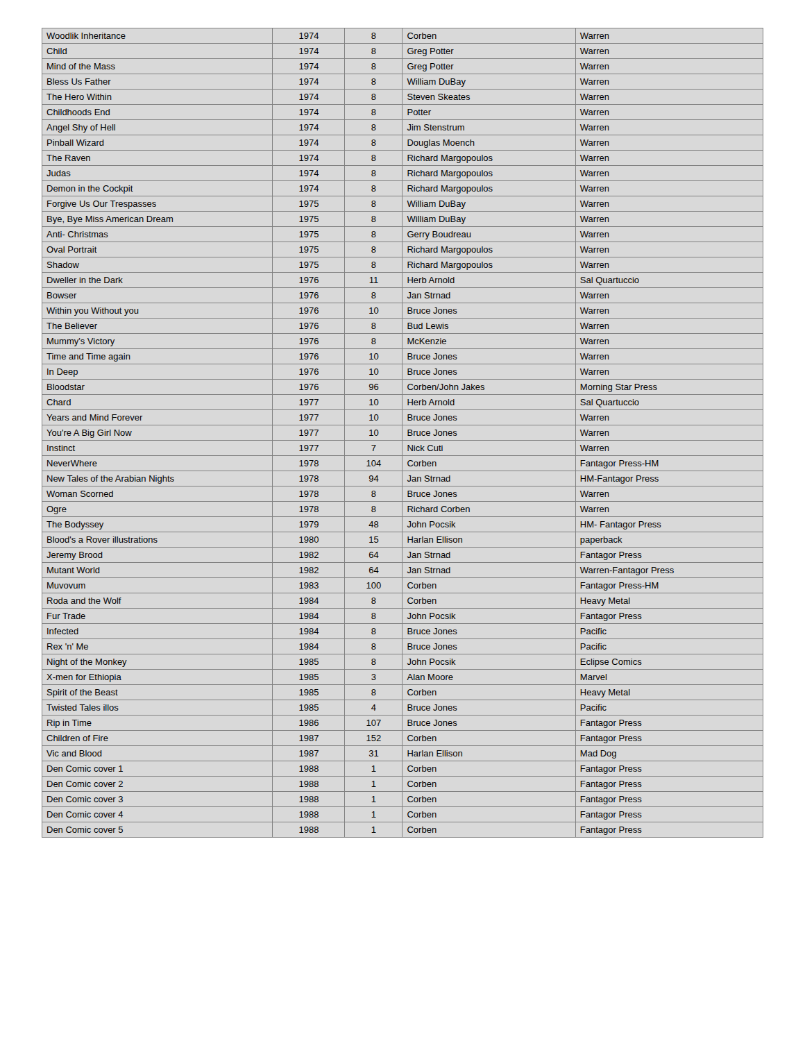| Woodlik Inheritance | 1974 | 8 | Corben | Warren |
| Child | 1974 | 8 | Greg Potter | Warren |
| Mind of the Mass | 1974 | 8 | Greg Potter | Warren |
| Bless Us Father | 1974 | 8 | William DuBay | Warren |
| The Hero Within | 1974 | 8 | Steven Skeates | Warren |
| Childhoods End | 1974 | 8 | Potter | Warren |
| Angel Shy of Hell | 1974 | 8 | Jim Stenstrum | Warren |
| Pinball Wizard | 1974 | 8 | Douglas Moench | Warren |
| The Raven | 1974 | 8 | Richard Margopoulos | Warren |
| Judas | 1974 | 8 | Richard Margopoulos | Warren |
| Demon in the Cockpit | 1974 | 8 | Richard Margopoulos | Warren |
| Forgive Us Our Trespasses | 1975 | 8 | William DuBay | Warren |
| Bye, Bye Miss American Dream | 1975 | 8 | William DuBay | Warren |
| Anti- Christmas | 1975 | 8 | Gerry Boudreau | Warren |
| Oval Portrait | 1975 | 8 | Richard Margopoulos | Warren |
| Shadow | 1975 | 8 | Richard Margopoulos | Warren |
| Dweller in the Dark | 1976 | 11 | Herb Arnold | Sal Quartuccio |
| Bowser | 1976 | 8 | Jan Strnad | Warren |
| Within you Without you | 1976 | 10 | Bruce Jones | Warren |
| The Believer | 1976 | 8 | Bud Lewis | Warren |
| Mummy's Victory | 1976 | 8 | McKenzie | Warren |
| Time and Time again | 1976 | 10 | Bruce Jones | Warren |
| In Deep | 1976 | 10 | Bruce Jones | Warren |
| Bloodstar | 1976 | 96 | Corben/John Jakes | Morning Star Press |
| Chard | 1977 | 10 | Herb Arnold | Sal Quartuccio |
| Years and Mind Forever | 1977 | 10 | Bruce Jones | Warren |
| You're A Big Girl Now | 1977 | 10 | Bruce Jones | Warren |
| Instinct | 1977 | 7 | Nick Cuti | Warren |
| NeverWhere | 1978 | 104 | Corben | Fantagor Press-HM |
| New Tales of the Arabian Nights | 1978 | 94 | Jan Strnad | HM-Fantagor Press |
| Woman Scorned | 1978 | 8 | Bruce Jones | Warren |
| Ogre | 1978 | 8 | Richard Corben | Warren |
| The Bodyssey | 1979 | 48 | John Pocsik | HM- Fantagor Press |
| Blood's a Rover illustrations | 1980 | 15 | Harlan Ellison | paperback |
| Jeremy Brood | 1982 | 64 | Jan Strnad | Fantagor Press |
| Mutant World | 1982 | 64 | Jan Strnad | Warren-Fantagor Press |
| Muvovum | 1983 | 100 | Corben | Fantagor Press-HM |
| Roda and the Wolf | 1984 | 8 | Corben | Heavy Metal |
| Fur Trade | 1984 | 8 | John Pocsik | Fantagor Press |
| Infected | 1984 | 8 | Bruce Jones | Pacific |
| Rex 'n' Me | 1984 | 8 | Bruce Jones | Pacific |
| Night of the Monkey | 1985 | 8 | John Pocsik | Eclipse Comics |
| X-men for Ethiopia | 1985 | 3 | Alan Moore | Marvel |
| Spirit of the Beast | 1985 | 8 | Corben | Heavy Metal |
| Twisted Tales illos | 1985 | 4 | Bruce Jones | Pacific |
| Rip in Time | 1986 | 107 | Bruce Jones | Fantagor Press |
| Children of Fire | 1987 | 152 | Corben | Fantagor Press |
| Vic and Blood | 1987 | 31 | Harlan Ellison | Mad Dog |
| Den Comic cover 1 | 1988 | 1 | Corben | Fantagor Press |
| Den Comic cover 2 | 1988 | 1 | Corben | Fantagor Press |
| Den Comic cover 3 | 1988 | 1 | Corben | Fantagor Press |
| Den Comic cover 4 | 1988 | 1 | Corben | Fantagor Press |
| Den Comic cover 5 | 1988 | 1 | Corben | Fantagor Press |